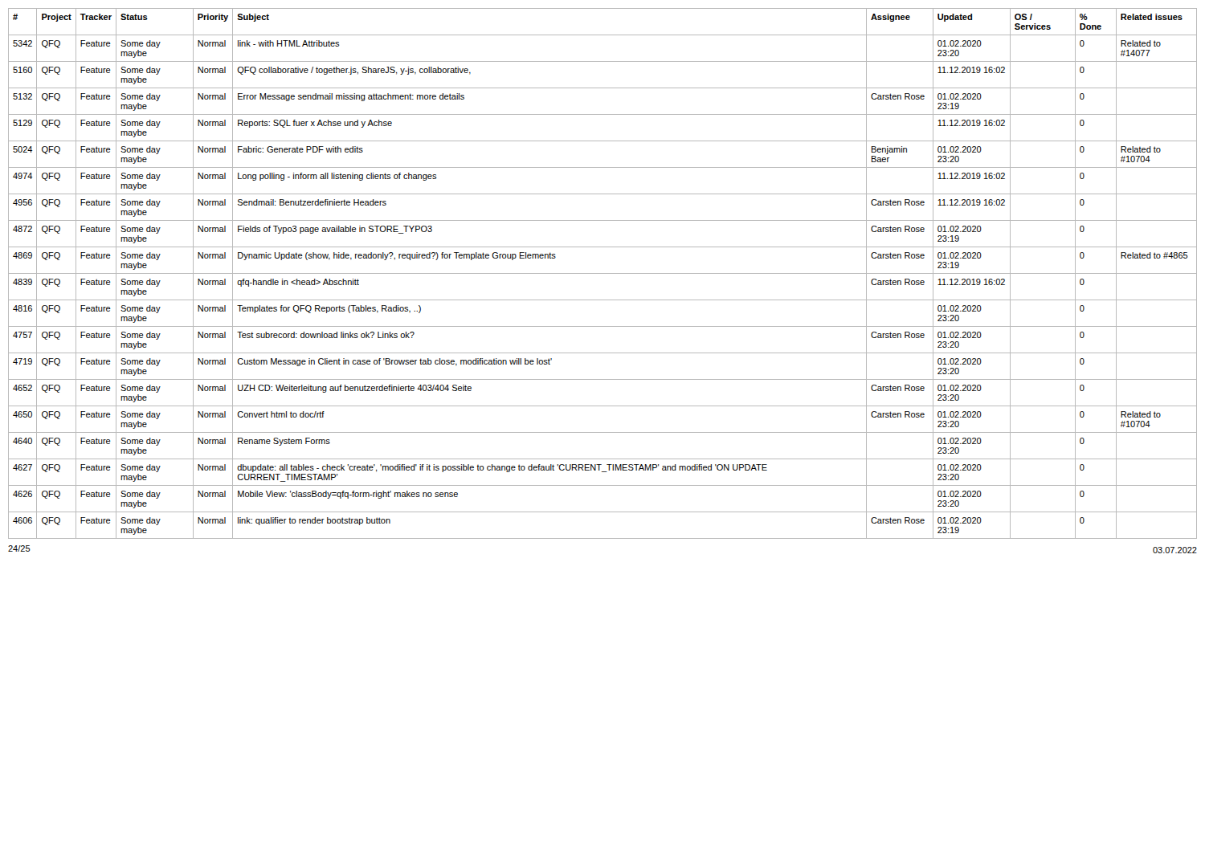| # | Project | Tracker | Status | Priority | Subject | Assignee | Updated | OS / Services | % Done | Related issues |
| --- | --- | --- | --- | --- | --- | --- | --- | --- | --- | --- |
| 5342 | QFQ | Feature | Some day maybe | Normal | link - with HTML Attributes | | 01.02.2020 23:20 | | 0 | Related to #14077 |
| 5160 | QFQ | Feature | Some day maybe | Normal | QFQ collaborative / together.js, ShareJS, y-js, collaborative, | | 11.12.2019 16:02 | | 0 | |
| 5132 | QFQ | Feature | Some day maybe | Normal | Error Message sendmail missing attachment: more details | Carsten Rose | 01.02.2020 23:19 | | 0 | |
| 5129 | QFQ | Feature | Some day maybe | Normal | Reports: SQL fuer x Achse und y Achse | | 11.12.2019 16:02 | | 0 | |
| 5024 | QFQ | Feature | Some day maybe | Normal | Fabric: Generate PDF with edits | Benjamin Baer | 01.02.2020 23:20 | | 0 | Related to #10704 |
| 4974 | QFQ | Feature | Some day maybe | Normal | Long polling - inform all listening clients of changes | | 11.12.2019 16:02 | | 0 | |
| 4956 | QFQ | Feature | Some day maybe | Normal | Sendmail: Benutzerdefinierte Headers | Carsten Rose | 11.12.2019 16:02 | | 0 | |
| 4872 | QFQ | Feature | Some day maybe | Normal | Fields of Typo3 page available in STORE_TYPO3 | Carsten Rose | 01.02.2020 23:19 | | 0 | |
| 4869 | QFQ | Feature | Some day maybe | Normal | Dynamic Update (show, hide, readonly?, required?) for Template Group Elements | Carsten Rose | 01.02.2020 23:19 | | 0 | Related to #4865 |
| 4839 | QFQ | Feature | Some day maybe | Normal | qfq-handle in <head> Abschnitt | Carsten Rose | 11.12.2019 16:02 | | 0 | |
| 4816 | QFQ | Feature | Some day maybe | Normal | Templates for QFQ Reports (Tables, Radios, ..) | | 01.02.2020 23:20 | | 0 | |
| 4757 | QFQ | Feature | Some day maybe | Normal | Test subrecord: download links ok? Links ok? | Carsten Rose | 01.02.2020 23:20 | | 0 | |
| 4719 | QFQ | Feature | Some day maybe | Normal | Custom Message in Client in case of 'Browser tab close, modification will be lost' | | 01.02.2020 23:20 | | 0 | |
| 4652 | QFQ | Feature | Some day maybe | Normal | UZH CD: Weiterleitung auf benutzerdefinierte 403/404 Seite | Carsten Rose | 01.02.2020 23:20 | | 0 | |
| 4650 | QFQ | Feature | Some day maybe | Normal | Convert html to doc/rtf | Carsten Rose | 01.02.2020 23:20 | | 0 | Related to #10704 |
| 4640 | QFQ | Feature | Some day maybe | Normal | Rename System Forms | | 01.02.2020 23:20 | | 0 | |
| 4627 | QFQ | Feature | Some day maybe | Normal | dbupdate: all tables - check 'create', 'modified' if it is possible to change to default 'CURRENT_TIMESTAMP' and modified 'ON UPDATE CURRENT_TIMESTAMP' | | 01.02.2020 23:20 | | 0 | |
| 4626 | QFQ | Feature | Some day maybe | Normal | Mobile View: 'classBody=qfq-form-right' makes no sense | | 01.02.2020 23:20 | | 0 | |
| 4606 | QFQ | Feature | Some day maybe | Normal | link: qualifier to render bootstrap button | Carsten Rose | 01.02.2020 23:19 | | 0 | |
03.07.2022
24/25